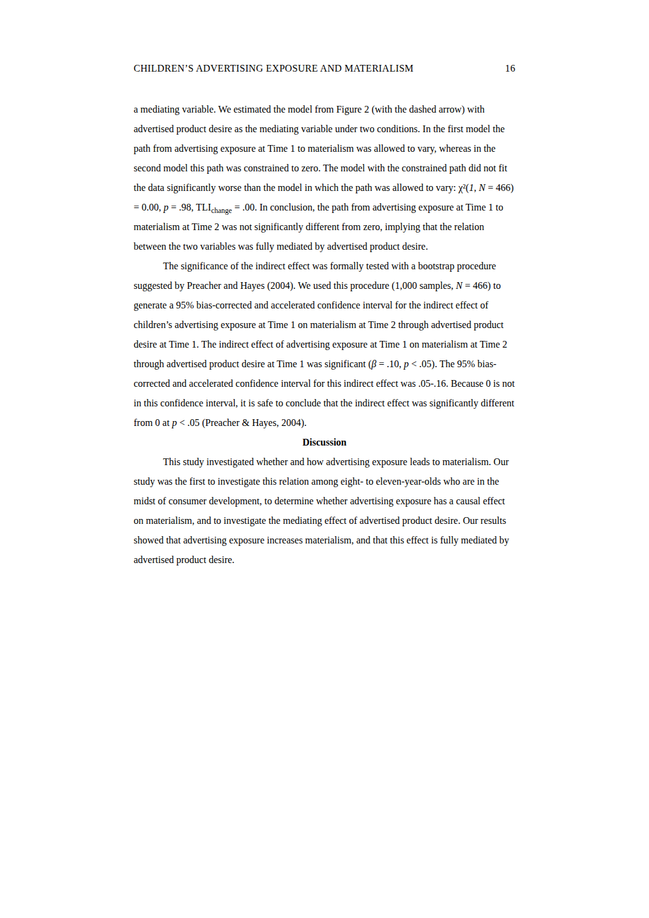Children’s Advertising Exposure and Materialism 16
a mediating variable. We estimated the model from Figure 2 (with the dashed arrow) with advertised product desire as the mediating variable under two conditions. In the first model the path from advertising exposure at Time 1 to materialism was allowed to vary, whereas in the second model this path was constrained to zero. The model with the constrained path did not fit the data significantly worse than the model in which the path was allowed to vary: χ²(1, N = 466) = 0.00, p = .98, TLIchange = .00. In conclusion, the path from advertising exposure at Time 1 to materialism at Time 2 was not significantly different from zero, implying that the relation between the two variables was fully mediated by advertised product desire.
The significance of the indirect effect was formally tested with a bootstrap procedure suggested by Preacher and Hayes (2004). We used this procedure (1,000 samples, N = 466) to generate a 95% bias-corrected and accelerated confidence interval for the indirect effect of children’s advertising exposure at Time 1 on materialism at Time 2 through advertised product desire at Time 1. The indirect effect of advertising exposure at Time 1 on materialism at Time 2 through advertised product desire at Time 1 was significant (β = .10, p < .05). The 95% bias-corrected and accelerated confidence interval for this indirect effect was .05-.16. Because 0 is not in this confidence interval, it is safe to conclude that the indirect effect was significantly different from 0 at p < .05 (Preacher & Hayes, 2004).
Discussion
This study investigated whether and how advertising exposure leads to materialism. Our study was the first to investigate this relation among eight- to eleven-year-olds who are in the midst of consumer development, to determine whether advertising exposure has a causal effect on materialism, and to investigate the mediating effect of advertised product desire. Our results showed that advertising exposure increases materialism, and that this effect is fully mediated by advertised product desire.